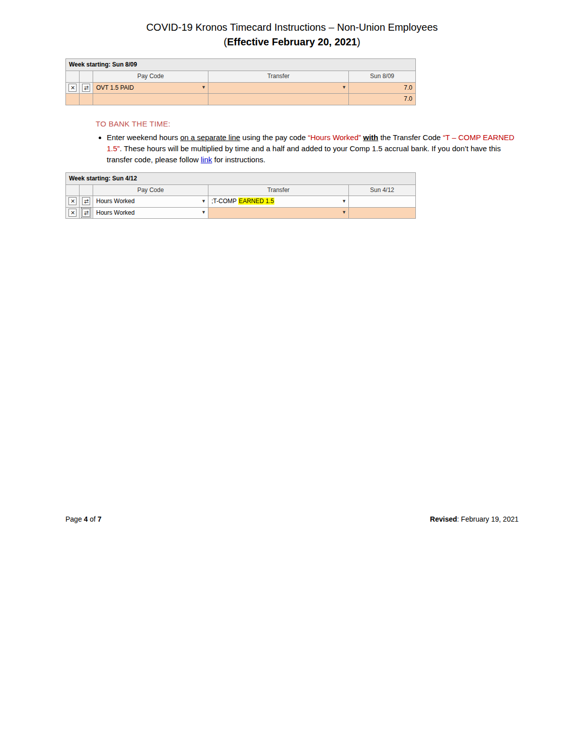COVID-19 Kronos Timecard Instructions – Non-Union Employees
(Effective February 20, 2021)
| Week starting: Sun 8/09 |
| | | Pay Code | Transfer | Sun 8/09 |
| ✕ | ⇄ | OVT 1.5 PAID ▼ | ▼ | 7.0 |
| | | | | 7.0 |
TO BANK THE TIME:
Enter weekend hours on a separate line using the pay code “Hours Worked” with the Transfer Code “T – COMP EARNED 1.5”. These hours will be multiplied by time and a half and added to your Comp 1.5 accrual bank. If you don’t have this transfer code, please follow link for instructions.
| Week starting: Sun 4/12 |
| | | Pay Code | Transfer | Sun 4/12 |
| ✕ | ⇄ | Hours Worked ▼ | ;T-COMP EARNED 1.5 ▼ | |
| ✕ | ⇄ | Hours Worked ▼ | ▼ | |
Page 4 of 7
Revised: February 19, 2021